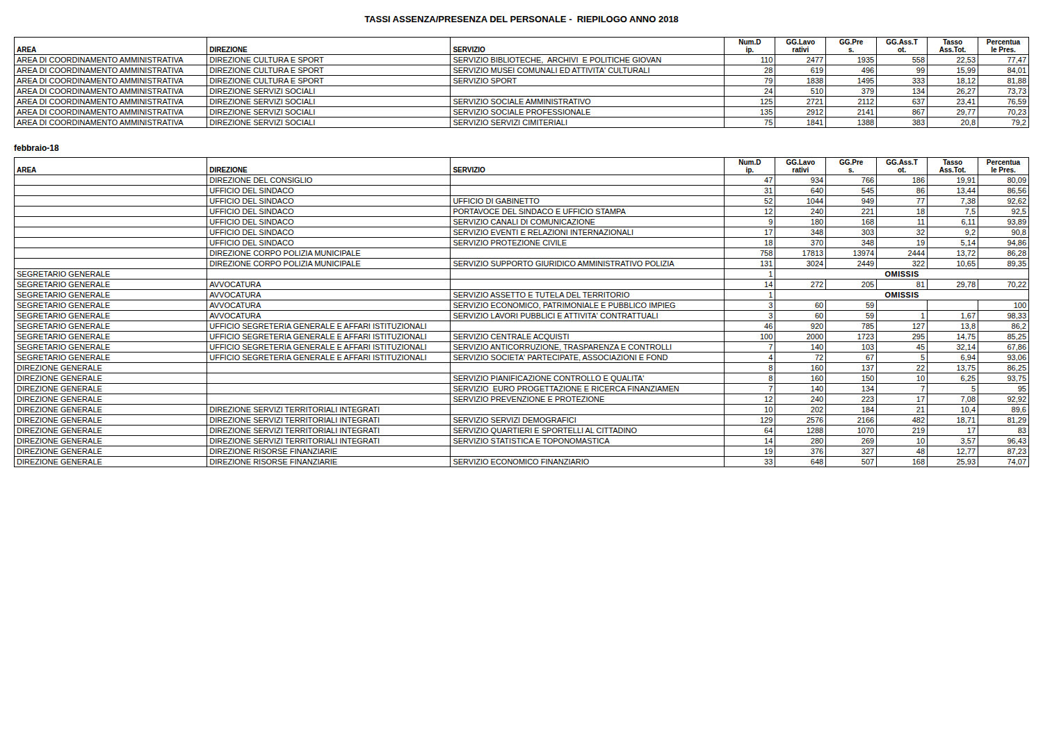TASSI ASSENZA/PRESENZA DEL PERSONALE - RIEPILOGO ANNO 2018
| AREA | DIREZIONE | SERVIZIO | Num.D ip. | GG.Lavo rativi | GG.Pre s. | GG.Ass.T ot. | Tasso Ass.Tot. | Percentua le Pres. |
| --- | --- | --- | --- | --- | --- | --- | --- | --- |
| AREA DI COORDINAMENTO AMMINISTRATIVA | DIREZIONE CULTURA E SPORT | SERVIZIO BIBLIOTECHE, ARCHIVI E POLITICHE GIOVAN | 110 | 2477 | 1935 | 558 | 22,53 | 77,47 |
| AREA DI COORDINAMENTO AMMINISTRATIVA | DIREZIONE CULTURA E SPORT | SERVIZIO MUSEI COMUNALI ED ATTIVITA' CULTURALI | 28 | 619 | 496 | 99 | 15,99 | 84,01 |
| AREA DI COORDINAMENTO AMMINISTRATIVA | DIREZIONE CULTURA E SPORT | SERVIZIO SPORT | 79 | 1838 | 1495 | 333 | 18,12 | 81,88 |
| AREA DI COORDINAMENTO AMMINISTRATIVA | DIREZIONE SERVIZI SOCIALI | | 24 | 510 | 379 | 134 | 26,27 | 73,73 |
| AREA DI COORDINAMENTO AMMINISTRATIVA | DIREZIONE SERVIZI SOCIALI | SERVIZIO SOCIALE AMMINISTRATIVO | 125 | 2721 | 2112 | 637 | 23,41 | 76,59 |
| AREA DI COORDINAMENTO AMMINISTRATIVA | DIREZIONE SERVIZI SOCIALI | SERVIZIO SOCIALE PROFESSIONALE | 135 | 2912 | 2141 | 867 | 29,77 | 70,23 |
| AREA DI COORDINAMENTO AMMINISTRATIVA | DIREZIONE SERVIZI SOCIALI | SERVIZIO SERVIZI CIMITERIALI | 75 | 1841 | 1388 | 383 | 20,8 | 79,2 |
febbraio-18
| AREA | DIREZIONE | SERVIZIO | Num.D ip. | GG.Lavo rativi | GG.Pre s. | GG.Ass.T ot. | Tasso Ass.Tot. | Percentua le Pres. |
| --- | --- | --- | --- | --- | --- | --- | --- | --- |
| | DIREZIONE DEL CONSIGLIO | | 47 | 934 | 766 | 186 | 19,91 | 80,09 |
| | UFFICIO DEL SINDACO | | 31 | 640 | 545 | 86 | 13,44 | 86,56 |
| | UFFICIO DEL SINDACO | UFFICIO DI GABINETTO | 52 | 1044 | 949 | 77 | 7,38 | 92,62 |
| | UFFICIO DEL SINDACO | PORTAVOCE DEL SINDACO E UFFICIO STAMPA | 12 | 240 | 221 | 18 | 7,5 | 92,5 |
| | UFFICIO DEL SINDACO | SERVIZIO CANALI DI COMUNICAZIONE | 9 | 180 | 168 | 11 | 6,11 | 93,89 |
| | UFFICIO DEL SINDACO | SERVIZIO EVENTI E RELAZIONI INTERNAZIONALI | 17 | 348 | 303 | 32 | 9,2 | 90,8 |
| | UFFICIO DEL SINDACO | SERVIZIO PROTEZIONE CIVILE | 18 | 370 | 348 | 19 | 5,14 | 94,86 |
| | DIREZIONE CORPO POLIZIA MUNICIPALE | | 758 | 17813 | 13974 | 2444 | 13,72 | 86,28 |
| | DIREZIONE CORPO POLIZIA MUNICIPALE | SERVIZIO SUPPORTO GIURIDICO AMMINISTRATIVO POLIZIA | 131 | 3024 | 2449 | 322 | 10,65 | 89,35 |
| SEGRETARIO GENERALE | | | 1 | OMISSIS |
| SEGRETARIO GENERALE | AVVOCATURA | | 14 | 272 | 205 | 81 | 29,78 | 70,22 |
| SEGRETARIO GENERALE | AVVOCATURA | SERVIZIO ASSETTO E TUTELA DEL TERRITORIO | 1 | OMISSIS |
| SEGRETARIO GENERALE | AVVOCATURA | SERVIZIO ECONOMICO, PATRIMONIALE E PUBBLICO IMPIEG | 3 | 60 | 59 | | | 100 |
| SEGRETARIO GENERALE | AVVOCATURA | SERVIZIO LAVORI PUBBLICI E ATTIVITA' CONTRATTUALI | 3 | 60 | 59 | 1 | 1,67 | 98,33 |
| SEGRETARIO GENERALE | UFFICIO SEGRETERIA GENERALE E AFFARI ISTITUZIONALI | | 46 | 920 | 785 | 127 | 13,8 | 86,2 |
| SEGRETARIO GENERALE | UFFICIO SEGRETERIA GENERALE E AFFARI ISTITUZIONALI | SERVIZIO CENTRALE ACQUISTI | 100 | 2000 | 1723 | 295 | 14,75 | 85,25 |
| SEGRETARIO GENERALE | UFFICIO SEGRETERIA GENERALE E AFFARI ISTITUZIONALI | SERVIZIO ANTICORRUZIONE, TRASPARENZA E CONTROLLI | 7 | 140 | 103 | 45 | 32,14 | 67,86 |
| SEGRETARIO GENERALE | UFFICIO SEGRETERIA GENERALE E AFFARI ISTITUZIONALI | SERVIZIO SOCIETA' PARTECIPATE, ASSOCIAZIONI E FOND | 4 | 72 | 67 | 5 | 6,94 | 93,06 |
| DIREZIONE GENERALE | | | 8 | 160 | 137 | 22 | 13,75 | 86,25 |
| DIREZIONE GENERALE | | SERVIZIO PIANIFICAZIONE CONTROLLO E QUALITA' | 8 | 160 | 150 | 10 | 6,25 | 93,75 |
| DIREZIONE GENERALE | | SERVIZIO EURO PROGETTAZIONE E RICERCA FINANZIAMEN | 7 | 140 | 134 | 7 | 5 | 95 |
| DIREZIONE GENERALE | | SERVIZIO PREVENZIONE E PROTEZIONE | 12 | 240 | 223 | 17 | 7,08 | 92,92 |
| DIREZIONE GENERALE | DIREZIONE SERVIZI TERRITORIALI INTEGRATI | | 10 | 202 | 184 | 21 | 10,4 | 89,6 |
| DIREZIONE GENERALE | DIREZIONE SERVIZI TERRITORIALI INTEGRATI | SERVIZIO SERVIZI DEMOGRAFICI | 129 | 2576 | 2166 | 482 | 18,71 | 81,29 |
| DIREZIONE GENERALE | DIREZIONE SERVIZI TERRITORIALI INTEGRATI | SERVIZIO QUARTIERI E SPORTELLI AL CITTADINO | 64 | 1288 | 1070 | 219 | 17 | 83 |
| DIREZIONE GENERALE | DIREZIONE SERVIZI TERRITORIALI INTEGRATI | SERVIZIO STATISTICA E TOPONOMASTICA | 14 | 280 | 269 | 10 | 3,57 | 96,43 |
| DIREZIONE GENERALE | DIREZIONE RISORSE FINANZIARIE | | 19 | 376 | 327 | 48 | 12,77 | 87,23 |
| DIREZIONE GENERALE | DIREZIONE RISORSE FINANZIARIE | SERVIZIO ECONOMICO FINANZIARIO | 33 | 648 | 507 | 168 | 25,93 | 74,07 |